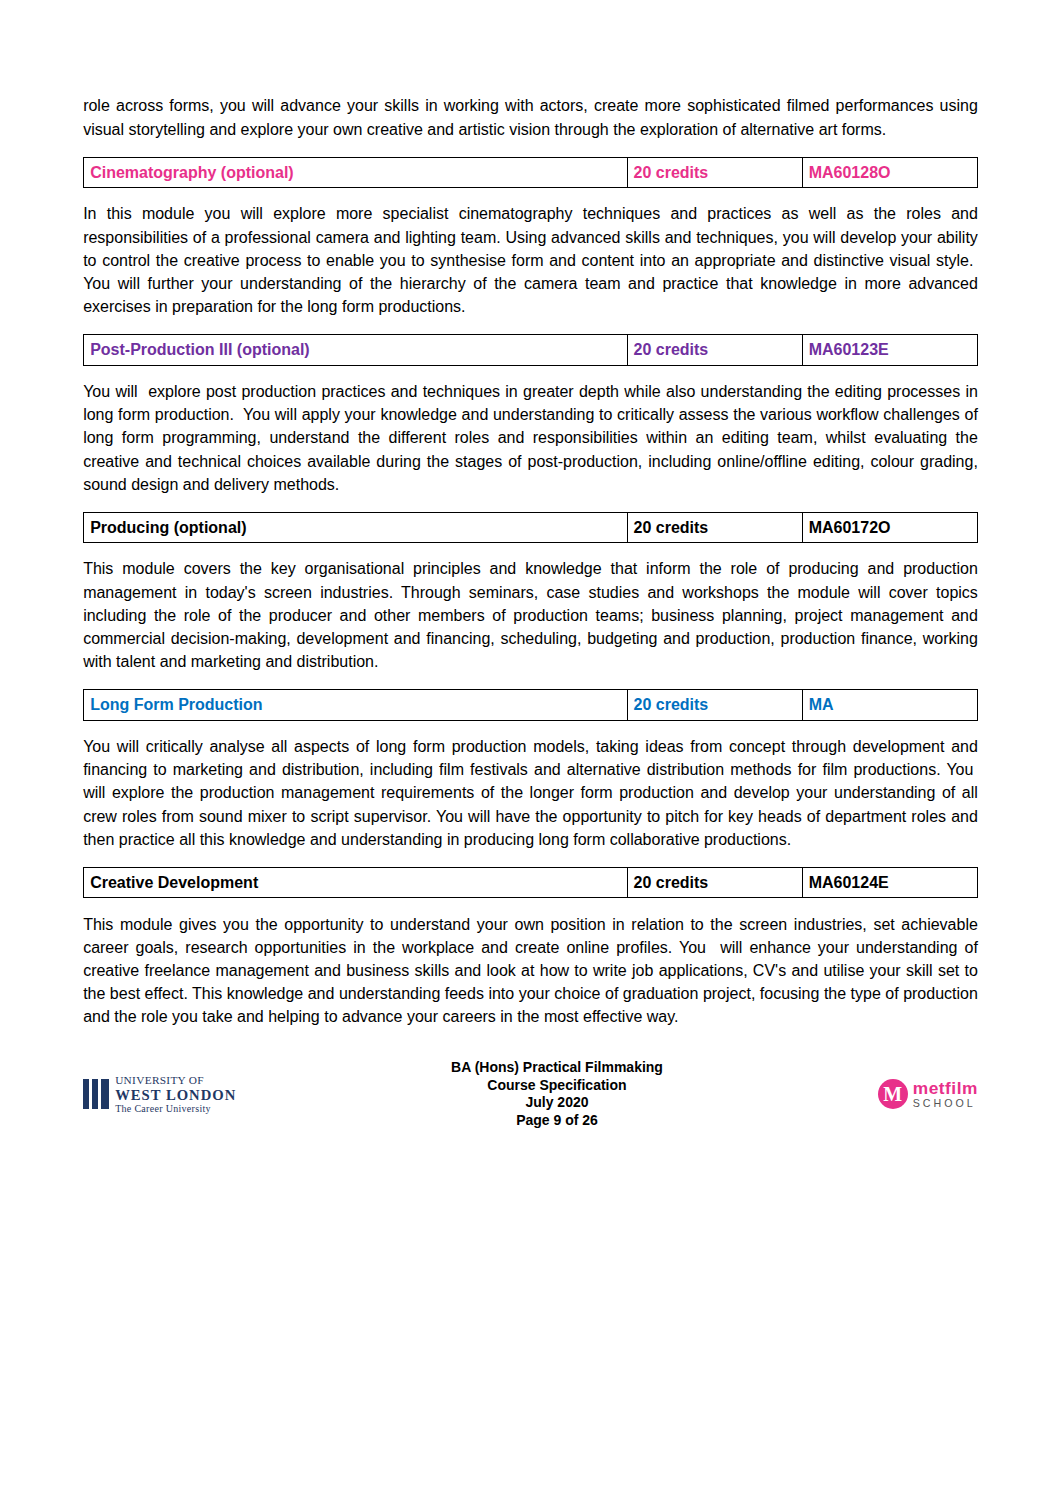role across forms, you will advance your skills in working with actors, create more sophisticated filmed performances using visual storytelling and explore your own creative and artistic vision through the exploration of alternative art forms.
| Cinematography (optional) | 20 credits | MA60128O |
In this module you will explore more specialist cinematography techniques and practices as well as the roles and responsibilities of a professional camera and lighting team. Using advanced skills and techniques, you will develop your ability to control the creative process to enable you to synthesise form and content into an appropriate and distinctive visual style. You will further your understanding of the hierarchy of the camera team and practice that knowledge in more advanced exercises in preparation for the long form productions.
| Post-Production III (optional) | 20 credits | MA60123E |
You will explore post production practices and techniques in greater depth while also understanding the editing processes in long form production. You will apply your knowledge and understanding to critically assess the various workflow challenges of long form programming, understand the different roles and responsibilities within an editing team, whilst evaluating the creative and technical choices available during the stages of post-production, including online/offline editing, colour grading, sound design and delivery methods.
| Producing (optional) | 20 credits | MA60172O |
This module covers the key organisational principles and knowledge that inform the role of producing and production management in today's screen industries. Through seminars, case studies and workshops the module will cover topics including the role of the producer and other members of production teams; business planning, project management and commercial decision-making, development and financing, scheduling, budgeting and production, production finance, working with talent and marketing and distribution.
| Long Form Production | 20 credits | MA |
You will critically analyse all aspects of long form production models, taking ideas from concept through development and financing to marketing and distribution, including film festivals and alternative distribution methods for film productions. You will explore the production management requirements of the longer form production and develop your understanding of all crew roles from sound mixer to script supervisor. You will have the opportunity to pitch for key heads of department roles and then practice all this knowledge and understanding in producing long form collaborative productions.
| Creative Development | 20 credits | MA60124E |
This module gives you the opportunity to understand your own position in relation to the screen industries, set achievable career goals, research opportunities in the workplace and create online profiles. You will enhance your understanding of creative freelance management and business skills and look at how to write job applications, CV's and utilise your skill set to the best effect. This knowledge and understanding feeds into your choice of graduation project, focusing the type of production and the role you take and helping to advance your careers in the most effective way.
UNIVERSITY OF WEST LONDON The Career University
BA (Hons) Practical Filmmaking
Course Specification
July 2020
Page 9 of 26
M metfilm SCHOOL